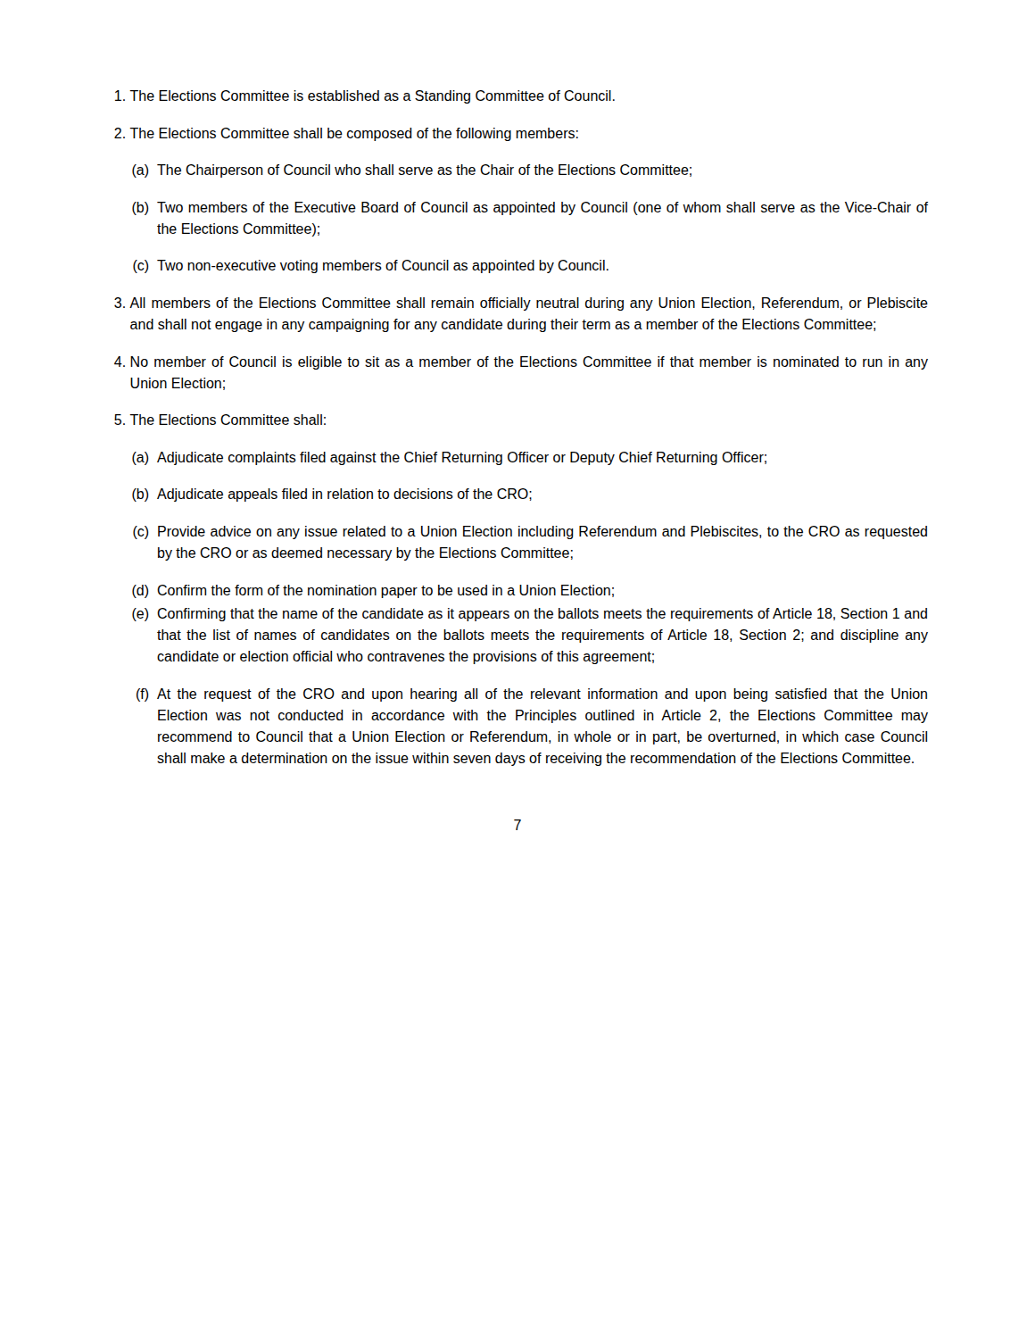The Elections Committee is established as a Standing Committee of Council.
The Elections Committee shall be composed of the following members:
The Chairperson of Council who shall serve as the Chair of the Elections Committee;
Two members of the Executive Board of Council as appointed by Council (one of whom shall serve as the Vice-Chair of the Elections Committee);
Two non-executive voting members of Council as appointed by Council.
All members of the Elections Committee shall remain officially neutral during any Union Election, Referendum, or Plebiscite and shall not engage in any campaigning for any candidate during their term as a member of the Elections Committee;
No member of Council is eligible to sit as a member of the Elections Committee if that member is nominated to run in any Union Election;
The Elections Committee shall:
Adjudicate complaints filed against the Chief Returning Officer or Deputy Chief Returning Officer;
Adjudicate appeals filed in relation to decisions of the CRO;
Provide advice on any issue related to a Union Election including Referendum and Plebiscites, to the CRO as requested by the CRO or as deemed necessary by the Elections Committee;
Confirm the form of the nomination paper to be used in a Union Election;
Confirming that the name of the candidate as it appears on the ballots meets the requirements of Article 18, Section 1 and that the list of names of candidates on the ballots meets the requirements of Article 18, Section 2; and discipline any candidate or election official who contravenes the provisions of this agreement;
At the request of the CRO and upon hearing all of the relevant information and upon being satisfied that the Union Election was not conducted in accordance with the Principles outlined in Article 2, the Elections Committee may recommend to Council that a Union Election or Referendum, in whole or in part, be overturned, in which case Council shall make a determination on the issue within seven days of receiving the recommendation of the Elections Committee.
7